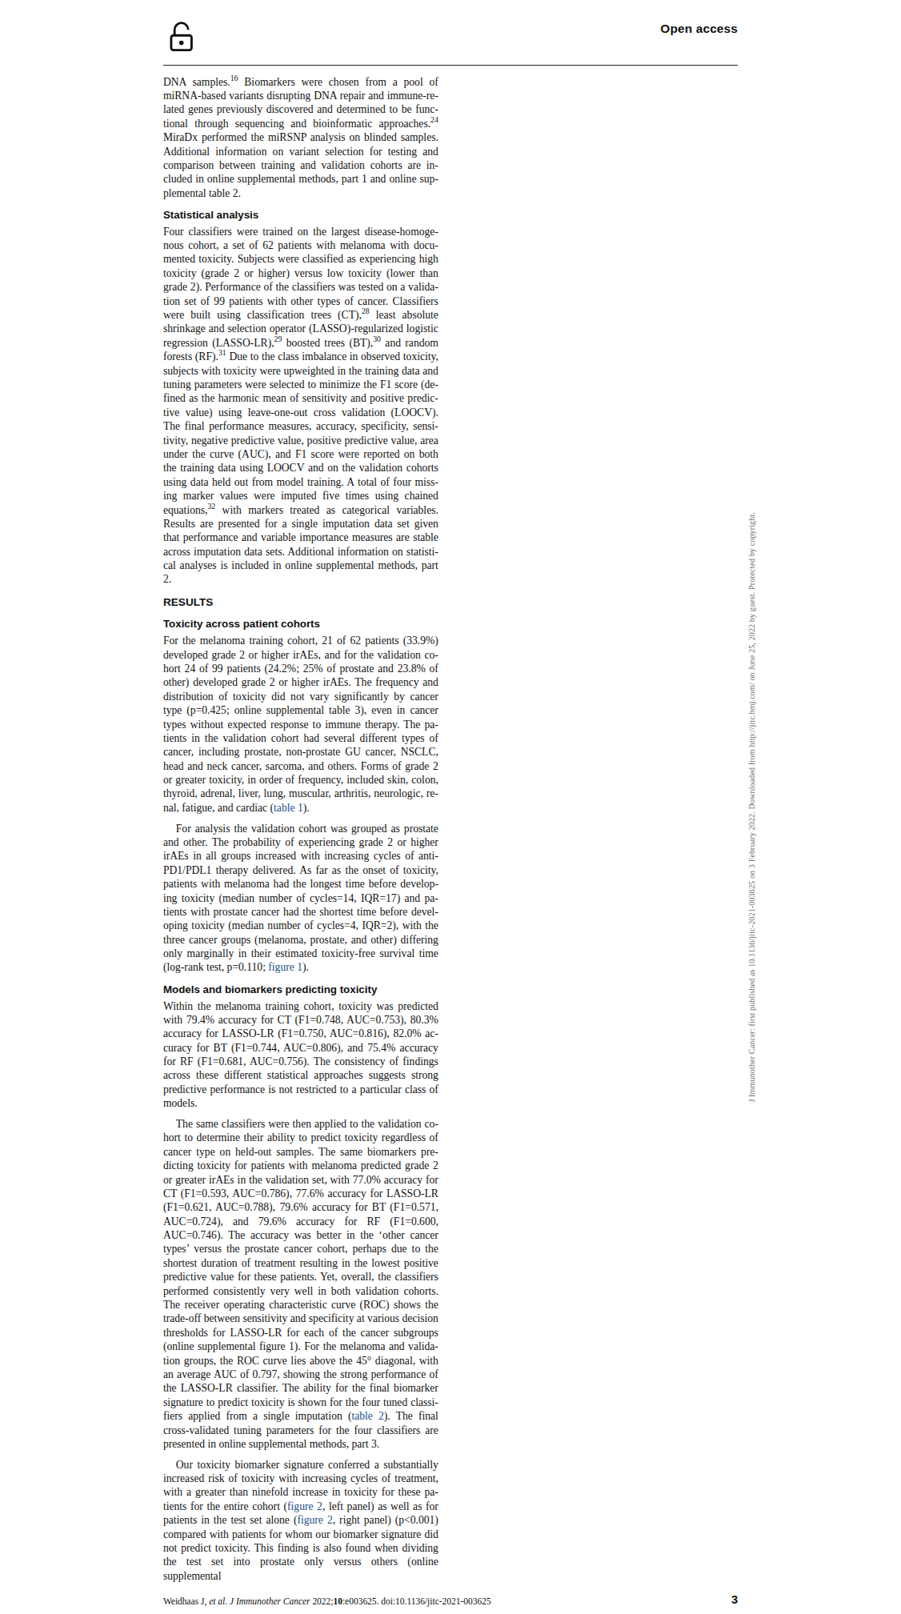Open access
DNA samples.16 Biomarkers were chosen from a pool of miRNA-based variants disrupting DNA repair and immune-related genes previously discovered and determined to be functional through sequencing and bioinformatic approaches.24 MiraDx performed the miRSNP analysis on blinded samples. Additional information on variant selection for testing and comparison between training and validation cohorts are included in online supplemental methods, part 1 and online supplemental table 2.
Statistical analysis
Four classifiers were trained on the largest disease-homogenous cohort, a set of 62 patients with melanoma with documented toxicity. Subjects were classified as experiencing high toxicity (grade 2 or higher) versus low toxicity (lower than grade 2). Performance of the classifiers was tested on a validation set of 99 patients with other types of cancer. Classifiers were built using classification trees (CT),28 least absolute shrinkage and selection operator (LASSO)-regularized logistic regression (LASSO-LR),29 boosted trees (BT),30 and random forests (RF).31 Due to the class imbalance in observed toxicity, subjects with toxicity were upweighted in the training data and tuning parameters were selected to minimize the F1 score (defined as the harmonic mean of sensitivity and positive predictive value) using leave-one-out cross validation (LOOCV). The final performance measures, accuracy, specificity, sensitivity, negative predictive value, positive predictive value, area under the curve (AUC), and F1 score were reported on both the training data using LOOCV and on the validation cohorts using data held out from model training. A total of four missing marker values were imputed five times using chained equations,32 with markers treated as categorical variables. Results are presented for a single imputation data set given that performance and variable importance measures are stable across imputation data sets. Additional information on statistical analyses is included in online supplemental methods, part 2.
RESULTS
Toxicity across patient cohorts
For the melanoma training cohort, 21 of 62 patients (33.9%) developed grade 2 or higher irAEs, and for the validation cohort 24 of 99 patients (24.2%; 25% of prostate and 23.8% of other) developed grade 2 or higher irAEs. The frequency and distribution of toxicity did not vary significantly by cancer type (p=0.425; online supplemental table 3), even in cancer types without expected response to immune therapy. The patients in the validation cohort had several different types of cancer, including prostate, non-prostate GU cancer, NSCLC, head and neck cancer, sarcoma, and others. Forms of grade 2 or greater toxicity, in order of frequency, included skin, colon, thyroid, adrenal, liver, lung, muscular, arthritis, neurologic, renal, fatigue, and cardiac (table 1).
For analysis the validation cohort was grouped as prostate and other. The probability of experiencing grade 2 or higher irAEs in all groups increased with increasing cycles of anti-PD1/PDL1 therapy delivered. As far as the onset of toxicity, patients with melanoma had the longest time before developing toxicity (median number of cycles=14, IQR=17) and patients with prostate cancer had the shortest time before developing toxicity (median number of cycles=4, IQR=2), with the three cancer groups (melanoma, prostate, and other) differing only marginally in their estimated toxicity-free survival time (log-rank test, p=0.110; figure 1).
Models and biomarkers predicting toxicity
Within the melanoma training cohort, toxicity was predicted with 79.4% accuracy for CT (F1=0.748, AUC=0.753), 80.3% accuracy for LASSO-LR (F1=0.750, AUC=0.816), 82.0% accuracy for BT (F1=0.744, AUC=0.806), and 75.4% accuracy for RF (F1=0.681, AUC=0.756). The consistency of findings across these different statistical approaches suggests strong predictive performance is not restricted to a particular class of models.
The same classifiers were then applied to the validation cohort to determine their ability to predict toxicity regardless of cancer type on held-out samples. The same biomarkers predicting toxicity for patients with melanoma predicted grade 2 or greater irAEs in the validation set, with 77.0% accuracy for CT (F1=0.593, AUC=0.786), 77.6% accuracy for LASSO-LR (F1=0.621, AUC=0.788), 79.6% accuracy for BT (F1=0.571, AUC=0.724), and 79.6% accuracy for RF (F1=0.600, AUC=0.746). The accuracy was better in the ‘other cancer types’ versus the prostate cancer cohort, perhaps due to the shortest duration of treatment resulting in the lowest positive predictive value for these patients. Yet, overall, the classifiers performed consistently very well in both validation cohorts. The receiver operating characteristic curve (ROC) shows the trade-off between sensitivity and specificity at various decision thresholds for LASSO-LR for each of the cancer subgroups (online supplemental figure 1). For the melanoma and validation groups, the ROC curve lies above the 45° diagonal, with an average AUC of 0.797, showing the strong performance of the LASSO-LR classifier. The ability for the final biomarker signature to predict toxicity is shown for the four tuned classifiers applied from a single imputation (table 2). The final cross-validated tuning parameters for the four classifiers are presented in online supplemental methods, part 3.
Our toxicity biomarker signature conferred a substantially increased risk of toxicity with increasing cycles of treatment, with a greater than ninefold increase in toxicity for these patients for the entire cohort (figure 2, left panel) as well as for patients in the test set alone (figure 2, right panel) (p<0.001) compared with patients for whom our biomarker signature did not predict toxicity. This finding is also found when dividing the test set into prostate only versus others (online supplemental
Weidhaas J, et al. J Immunother Cancer 2022;10:e003625. doi:10.1136/jitc-2021-003625
3
J Immunother Cancer: first published as 10.1136/jitc-2021-003625 on 3 February 2022. Downloaded from http://jitc.bmj.com/ on June 25, 2022 by guest. Protected by copyright.